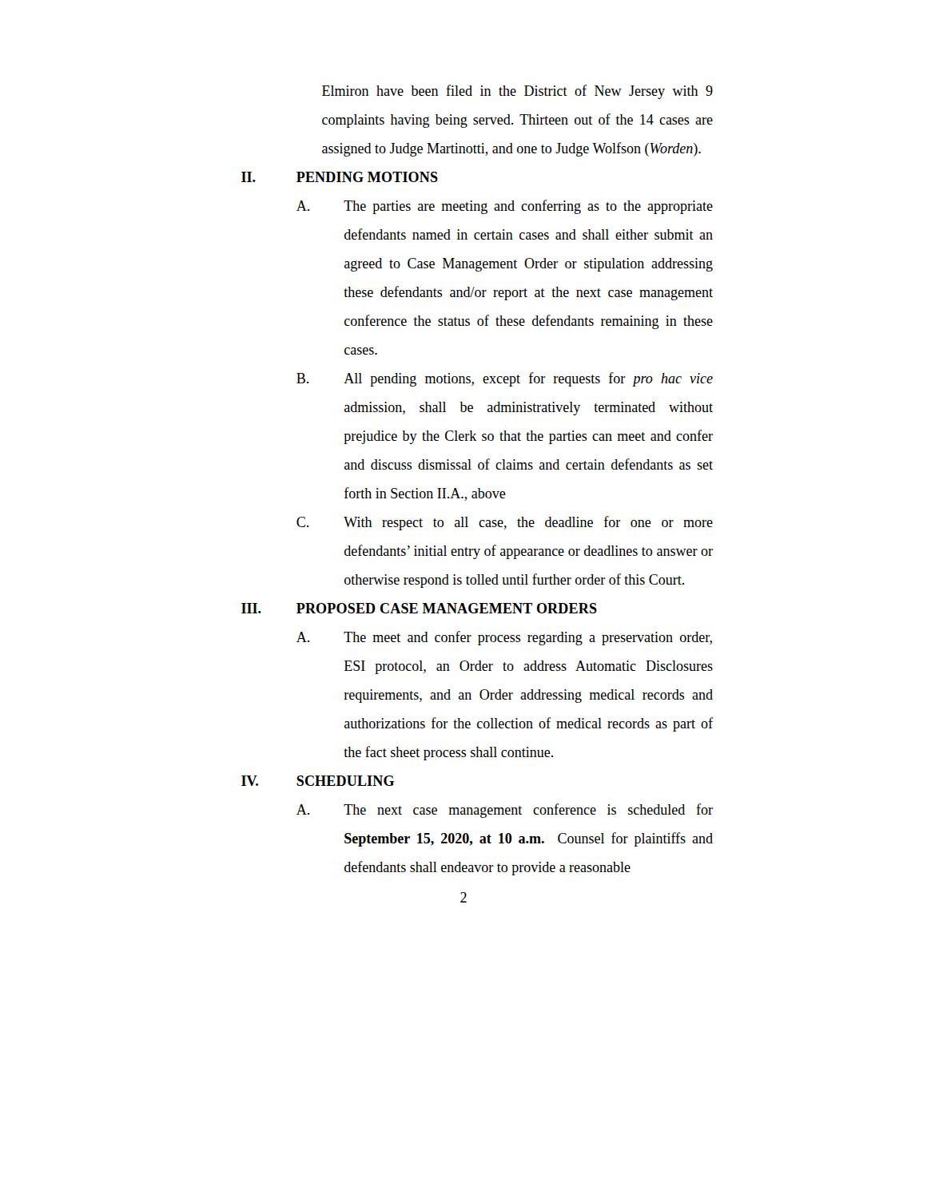Elmiron have been filed in the District of New Jersey with 9 complaints having being served. Thirteen out of the 14 cases are assigned to Judge Martinotti, and one to Judge Wolfson (Worden).
II.
PENDING MOTIONS
A.
The parties are meeting and conferring as to the appropriate defendants named in certain cases and shall either submit an agreed to Case Management Order or stipulation addressing these defendants and/or report at the next case management conference the status of these defendants remaining in these cases.
B.
All pending motions, except for requests for pro hac vice admission, shall be administratively terminated without prejudice by the Clerk so that the parties can meet and confer and discuss dismissal of claims and certain defendants as set forth in Section II.A., above
C.
With respect to all case, the deadline for one or more defendants’ initial entry of appearance or deadlines to answer or otherwise respond is tolled until further order of this Court.
III.
PROPOSED CASE MANAGEMENT ORDERS
A.
The meet and confer process regarding a preservation order, ESI protocol, an Order to address Automatic Disclosures requirements, and an Order addressing medical records and authorizations for the collection of medical records as part of the fact sheet process shall continue.
IV.
SCHEDULING
A.
The next case management conference is scheduled for September 15, 2020, at 10 a.m. Counsel for plaintiffs and defendants shall endeavor to provide a reasonable
2